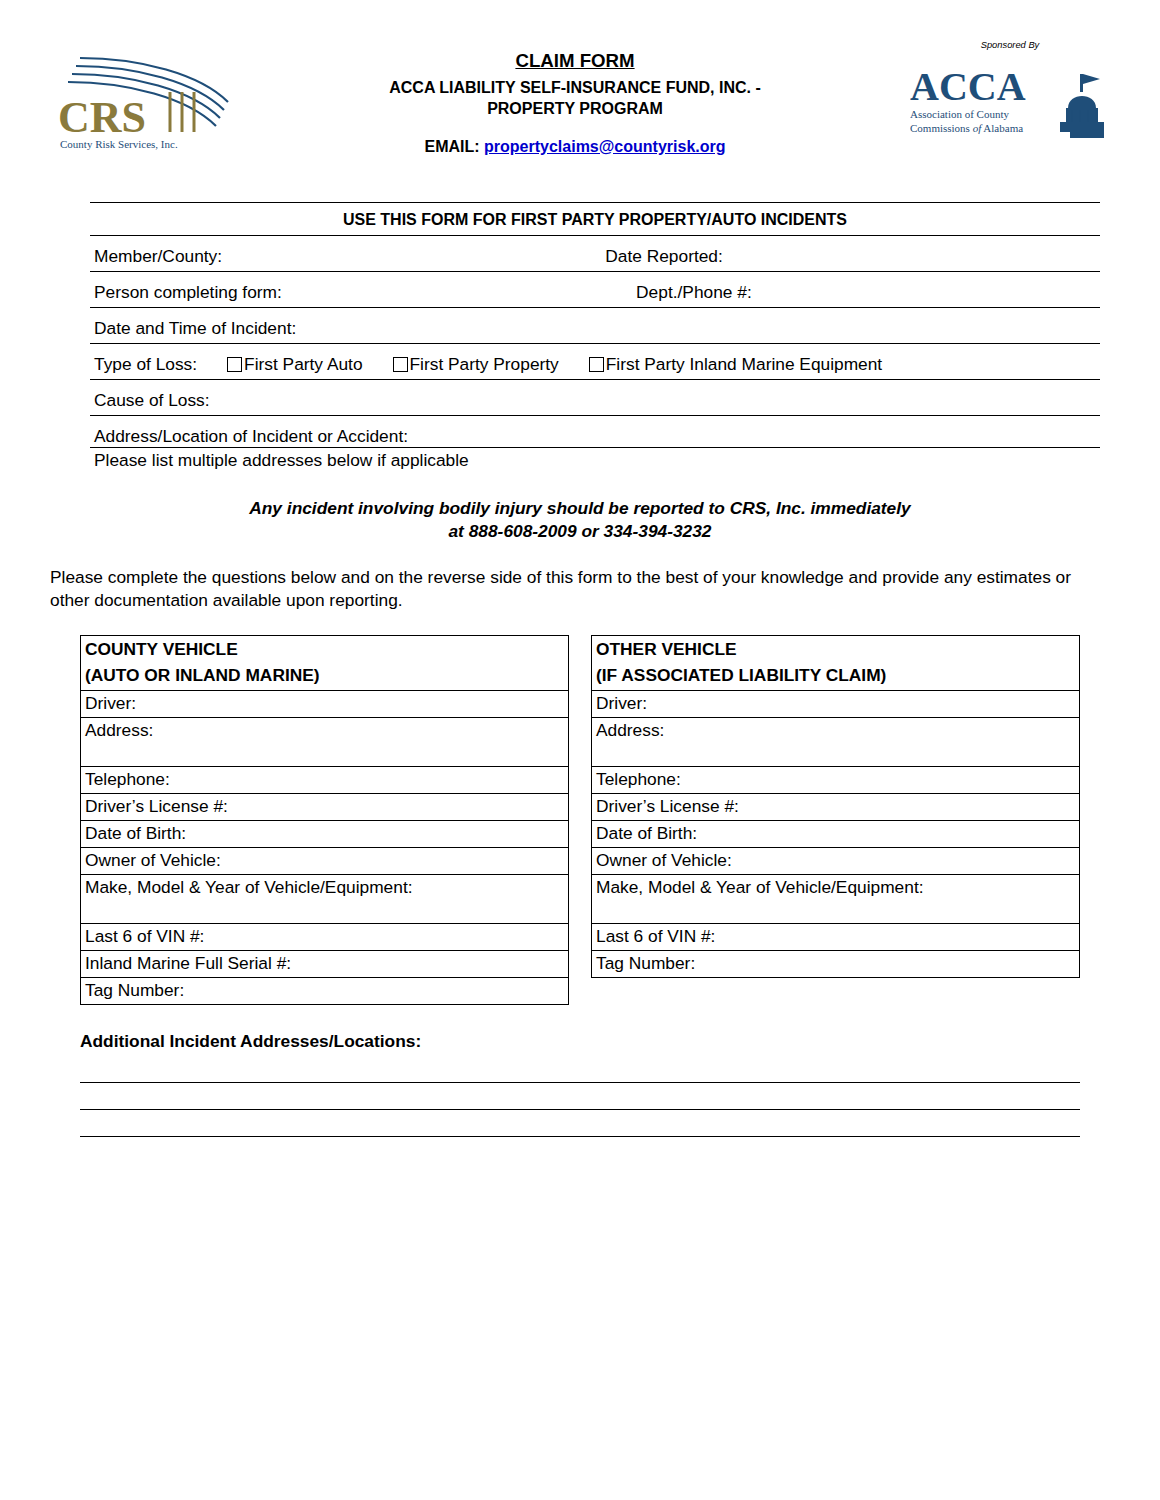CRS County Risk Services, Inc.
CLAIM FORM
ACCA LIABILITY SELF-INSURANCE FUND, INC. -
PROPERTY PROGRAM
EMAIL: propertyclaims@countyrisk.org
Sponsored By
ACCA Association of County Commissions of Alabama
USE THIS FORM FOR FIRST PARTY PROPERTY/AUTO INCIDENTS
Member/County: Date Reported:
Person completing form: Dept./Phone #:
Date and Time of Incident:
Type of Loss: First Party Auto First Party Property First Party Inland Marine Equipment
Cause of Loss:
Address/Location of Incident or Accident:
Please list multiple addresses below if applicable
Any incident involving bodily injury should be reported to CRS, Inc. immediately
at 888-608-2009 or 334-394-3232
Please complete the questions below and on the reverse side of this form to the best of your knowledge and provide any estimates or other documentation available upon reporting.
| COUNTY VEHICLE |
| (AUTO OR INLAND MARINE) |
| Driver: |
| Address: |
| Telephone: |
| Driver’s License #: |
| Date of Birth: |
| Owner of Vehicle: |
| Make, Model & Year of Vehicle/Equipment: |
| Last 6 of VIN #: |
| Inland Marine Full Serial #: |
| Tag Number: |
| OTHER VEHICLE |
| (IF ASSOCIATED LIABILITY CLAIM) |
| Driver: |
| Address: |
| Telephone: |
| Driver’s License #: |
| Date of Birth: |
| Owner of Vehicle: |
| Make, Model & Year of Vehicle/Equipment: |
| Last 6 of VIN #: |
| Tag Number: |
Additional Incident Addresses/Locations: